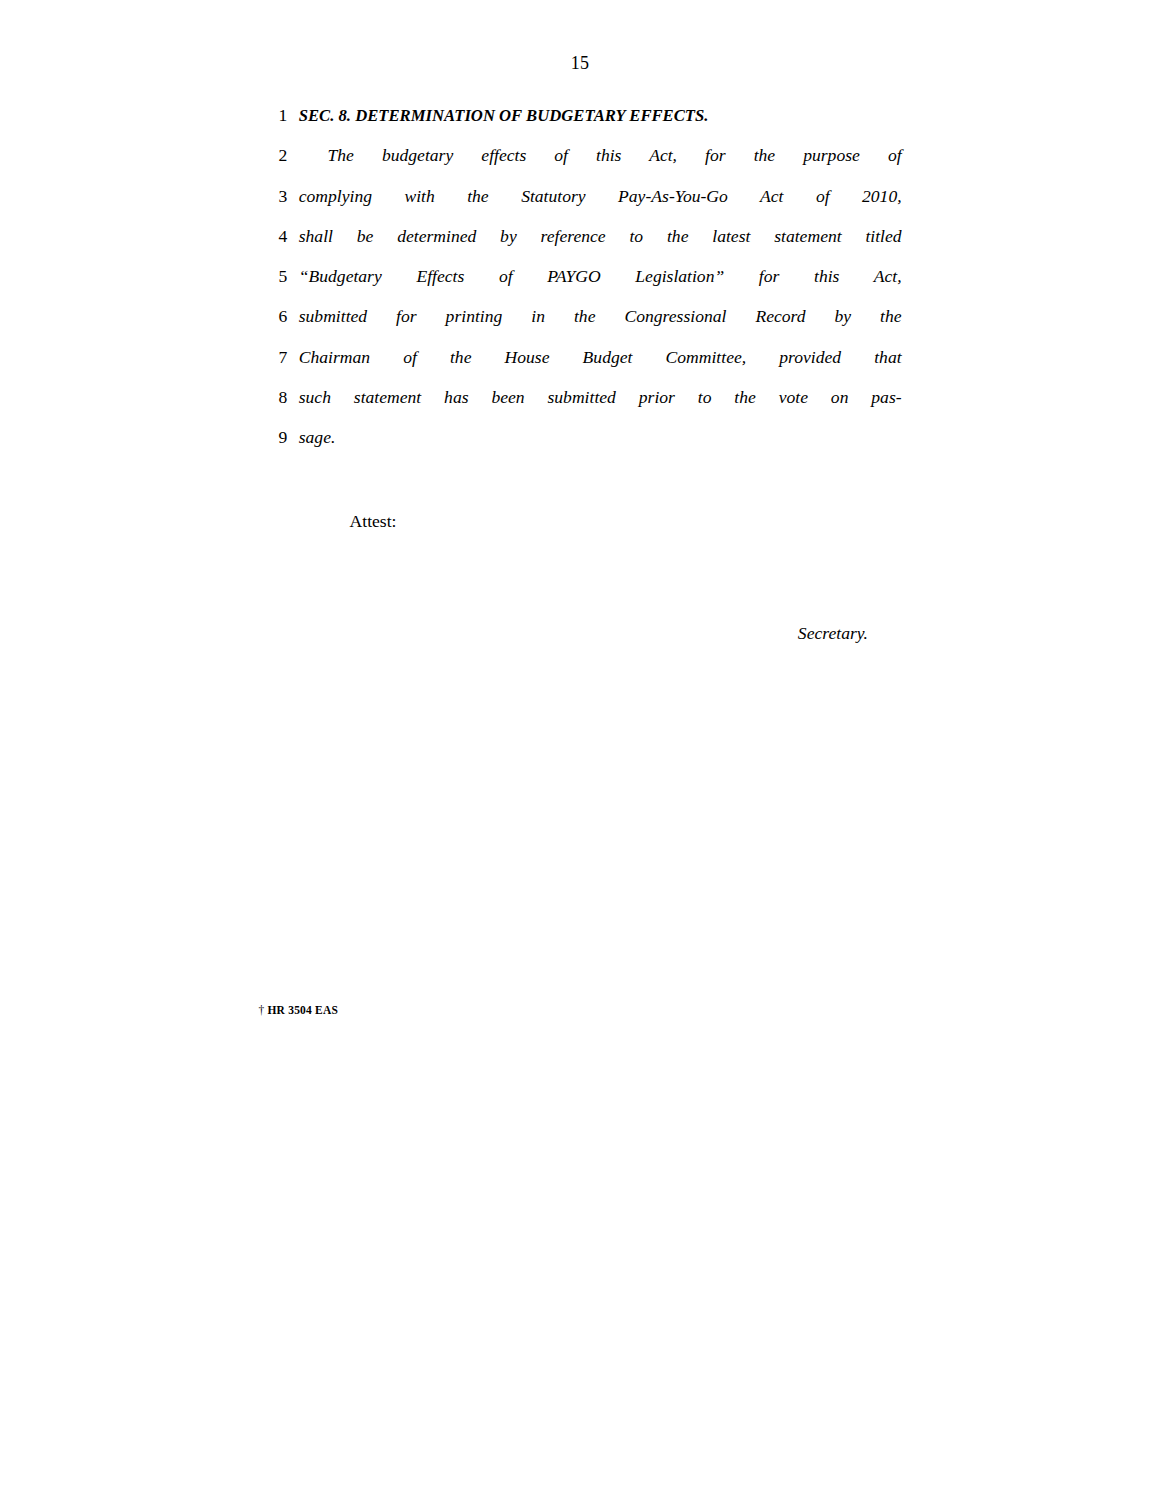15
1 SEC. 8. DETERMINATION OF BUDGETARY EFFECTS.
2 The budgetary effects of this Act, for the purpose of
3 complying with the Statutory Pay-As-You-Go Act of 2010,
4 shall be determined by reference to the latest statement titled
5 “Budgetary Effects of PAYGO Legislation” for this Act,
6 submitted for printing in the Congressional Record by the
7 Chairman of the House Budget Committee, provided that
8 such statement has been submitted prior to the vote on pas-
9 sage.
Attest:
Secretary.
† HR 3504 EAS